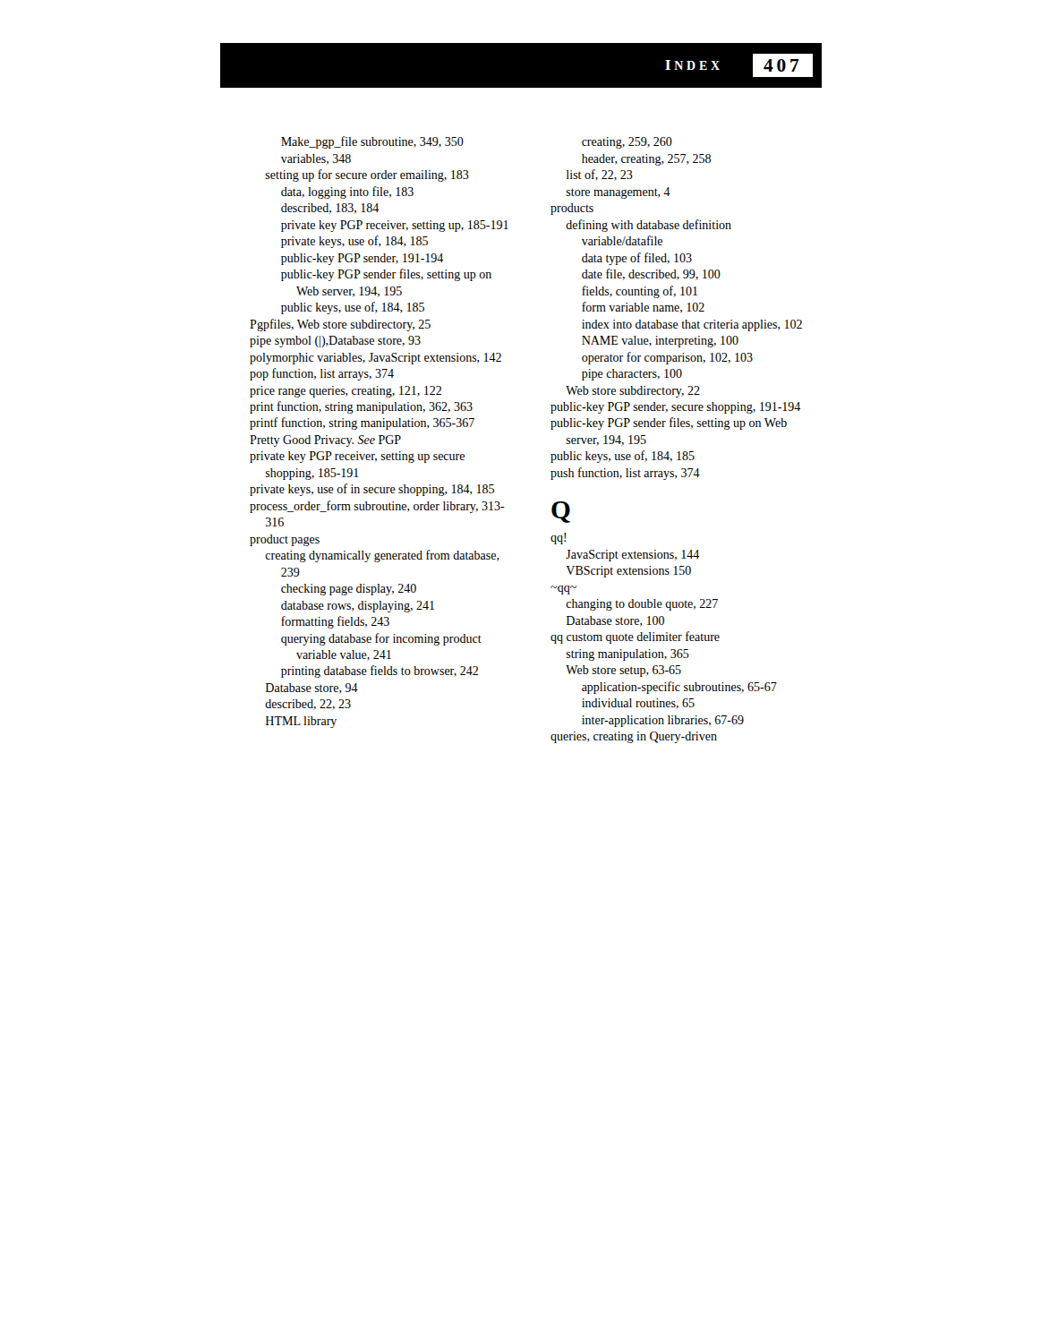INDEX 407
Make_pgp_file subroutine, 349, 350
variables, 348
setting up for secure order emailing, 183
data, logging into file, 183
described, 183, 184
private key PGP receiver, setting up, 185-191
private keys, use of, 184, 185
public-key PGP sender, 191-194
public-key PGP sender files, setting up on Web server, 194, 195
public keys, use of, 184, 185
Pgpfiles, Web store subdirectory, 25
pipe symbol (|),Database store, 93
polymorphic variables, JavaScript extensions, 142
pop function, list arrays, 374
price range queries, creating, 121, 122
print function, string manipulation, 362, 363
printf function, string manipulation, 365-367
Pretty Good Privacy. See PGP
private key PGP receiver, setting up secure shopping, 185-191
private keys, use of in secure shopping, 184, 185
process_order_form subroutine, order library, 313-316
product pages
creating dynamically generated from database, 239
checking page display, 240
database rows, displaying, 241
formatting fields, 243
querying database for incoming product variable value, 241
printing database fields to browser, 242
Database store, 94
described, 22, 23
HTML library
creating, 259, 260
header, creating, 257, 258
list of, 22, 23
store management, 4
products
defining with database definition variable/datafile
data type of filed, 103
date file, described, 99, 100
fields, counting of, 101
form variable name, 102
index into database that criteria applies, 102
NAME value, interpreting, 100
operator for comparison, 102, 103
pipe characters, 100
Web store subdirectory, 22
public-key PGP sender, secure shopping, 191-194
public-key PGP sender files, setting up on Web server, 194, 195
public keys, use of, 184, 185
push function, list arrays, 374
Q
qq!
JavaScript extensions, 144
VBScript extensions 150
~qq~
changing to double quote, 227
Database store, 100
qq custom quote delimiter feature
string manipulation, 365
Web store setup, 63-65
application-specific subroutines, 65-67
individual routines, 65
inter-application libraries, 67-69
queries, creating in Query-driven